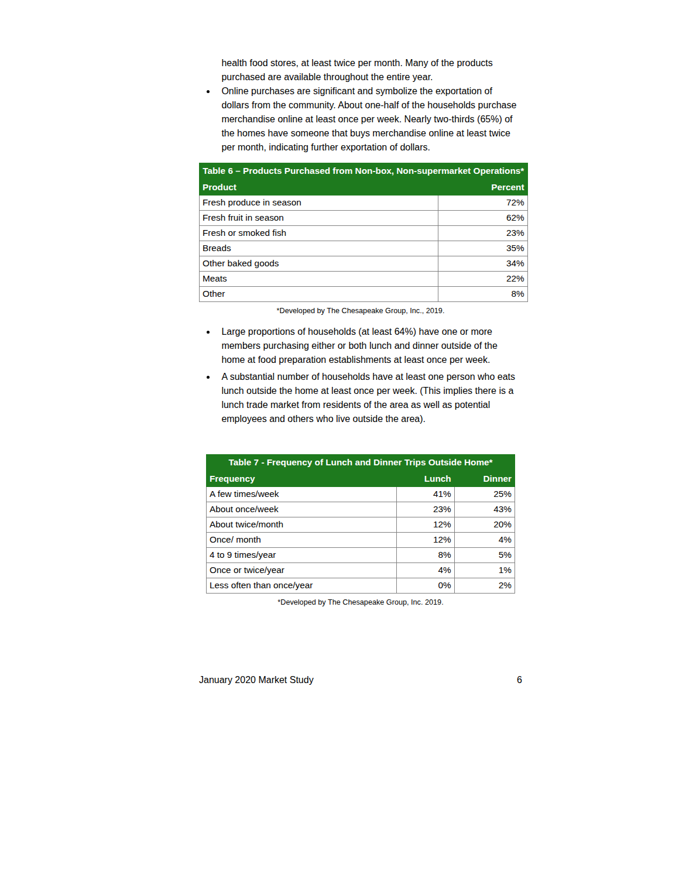health food stores, at least twice per month. Many of the products purchased are available throughout the entire year.
Online purchases are significant and symbolize the exportation of dollars from the community. About one-half of the households purchase merchandise online at least once per week. Nearly two-thirds (65%) of the homes have someone that buys merchandise online at least twice per month, indicating further exportation of dollars.
Table 6 – Products Purchased from Non-box, Non-supermarket Operations*
| Product | Percent |
| --- | --- |
| Fresh produce in season | 72% |
| Fresh fruit in season | 62% |
| Fresh or smoked fish | 23% |
| Breads | 35% |
| Other baked goods | 34% |
| Meats | 22% |
| Other | 8% |
*Developed by The Chesapeake Group, Inc., 2019.
Large proportions of households (at least 64%) have one or more members purchasing either or both lunch and dinner outside of the home at food preparation establishments at least once per week.
A substantial number of households have at least one person who eats lunch outside the home at least once per week. (This implies there is a lunch trade market from residents of the area as well as potential employees and others who live outside the area).
Table 7 - Frequency of Lunch and Dinner Trips Outside Home*
| Frequency | Lunch | Dinner |
| --- | --- | --- |
| A few times/week | 41% | 25% |
| About once/week | 23% | 43% |
| About twice/month | 12% | 20% |
| Once/ month | 12% | 4% |
| 4 to 9 times/year | 8% | 5% |
| Once or twice/year | 4% | 1% |
| Less often than once/year | 0% | 2% |
*Developed by The Chesapeake Group, Inc. 2019.
January 2020 Market Study 6